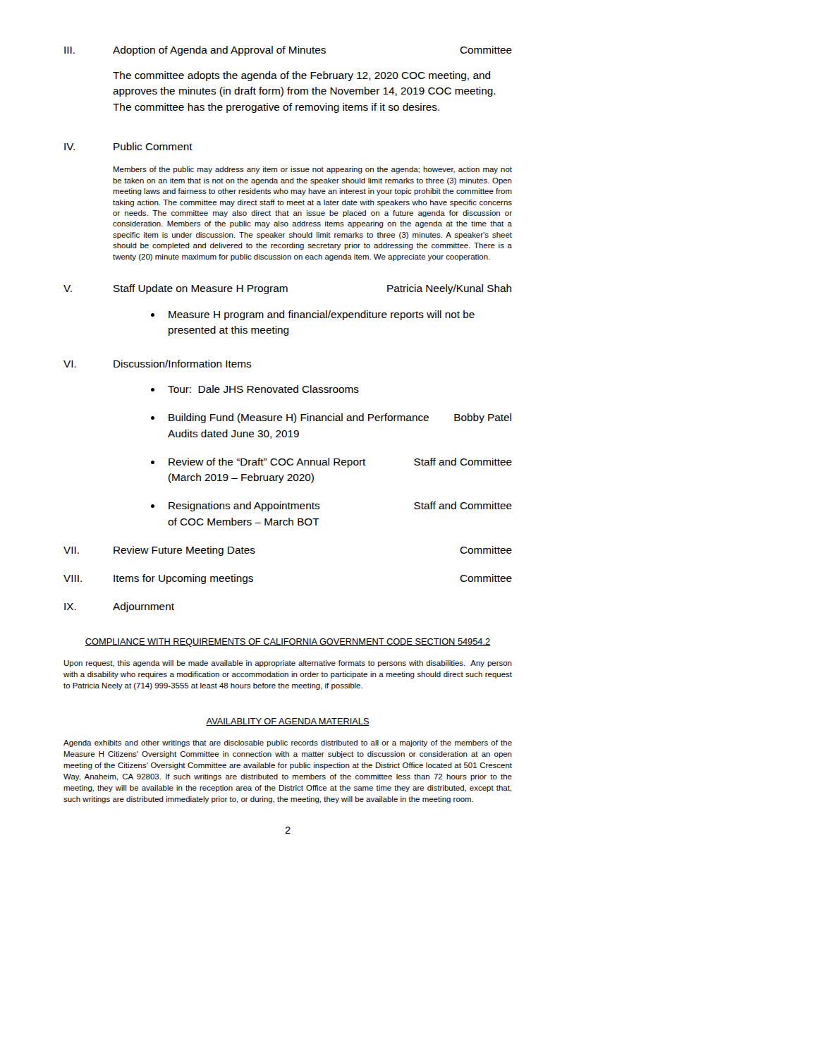III.
Adoption of Agenda and Approval of Minutes
Committee
The committee adopts the agenda of the February 12, 2020 COC meeting, and approves the minutes (in draft form) from the November 14, 2019 COC meeting. The committee has the prerogative of removing items if it so desires.
IV.
Public Comment
Members of the public may address any item or issue not appearing on the agenda; however, action may not be taken on an item that is not on the agenda and the speaker should limit remarks to three (3) minutes. Open meeting laws and fairness to other residents who may have an interest in your topic prohibit the committee from taking action. The committee may direct staff to meet at a later date with speakers who have specific concerns or needs. The committee may also direct that an issue be placed on a future agenda for discussion or consideration. Members of the public may also address items appearing on the agenda at the time that a specific item is under discussion. The speaker should limit remarks to three (3) minutes. A speaker's sheet should be completed and delivered to the recording secretary prior to addressing the committee. There is a twenty (20) minute maximum for public discussion on each agenda item. We appreciate your cooperation.
V.
Staff Update on Measure H Program
Patricia Neely/Kunal Shah
Measure H program and financial/expenditure reports will not be presented at this meeting
VI.
Discussion/Information Items
Tour: Dale JHS Renovated Classrooms
Building Fund (Measure H) Financial and Performance
Audits dated June 30, 2019
Bobby Patel
Review of the “Draft” COC Annual Report
(March 2019 – February 2020)
Staff and Committee
Resignations and Appointments
of COC Members – March BOT
Staff and Committee
VII.
Review Future Meeting Dates
Committee
VIII.
Items for Upcoming meetings
Committee
IX.
Adjournment
COMPLIANCE WITH REQUIREMENTS OF CALIFORNIA GOVERNMENT CODE SECTION 54954.2
Upon request, this agenda will be made available in appropriate alternative formats to persons with disabilities. Any person with a disability who requires a modification or accommodation in order to participate in a meeting should direct such request to Patricia Neely at (714) 999-3555 at least 48 hours before the meeting, if possible.
AVAILABLITY OF AGENDA MATERIALS
Agenda exhibits and other writings that are disclosable public records distributed to all or a majority of the members of the Measure H Citizens' Oversight Committee in connection with a matter subject to discussion or consideration at an open meeting of the Citizens' Oversight Committee are available for public inspection at the District Office located at 501 Crescent Way, Anaheim, CA 92803. If such writings are distributed to members of the committee less than 72 hours prior to the meeting, they will be available in the reception area of the District Office at the same time they are distributed, except that, such writings are distributed immediately prior to, or during, the meeting, they will be available in the meeting room.
2